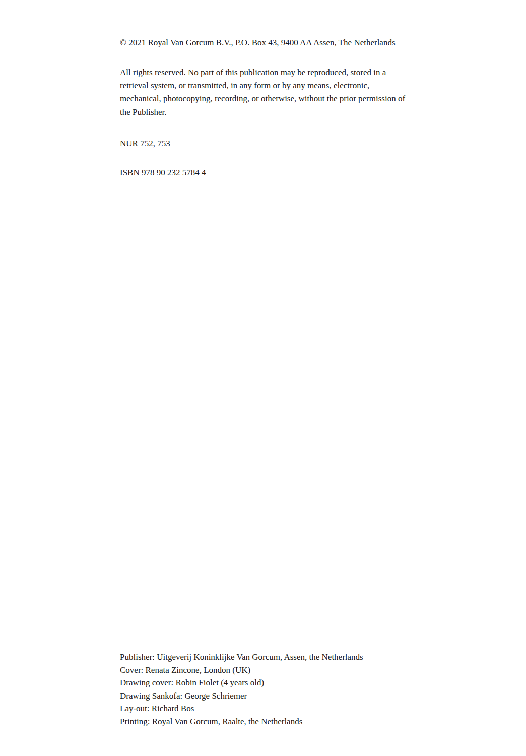© 2021 Royal Van Gorcum B.V., P.O. Box 43, 9400 AA Assen, The Netherlands
All rights reserved. No part of this publication may be reproduced, stored in a retrieval system, or transmitted, in any form or by any means, electronic, mechanical, photocopying, recording, or otherwise, without the prior permission of the Publisher.
NUR 752, 753
ISBN 978 90 232 5784 4
Publisher: Uitgeverij Koninklijke Van Gorcum, Assen, the Netherlands
Cover: Renata Zincone, London (UK)
Drawing cover: Robin Fiolet (4 years old)
Drawing Sankofa: George Schriemer
Lay-out: Richard Bos
Printing: Royal Van Gorcum, Raalte, the Netherlands